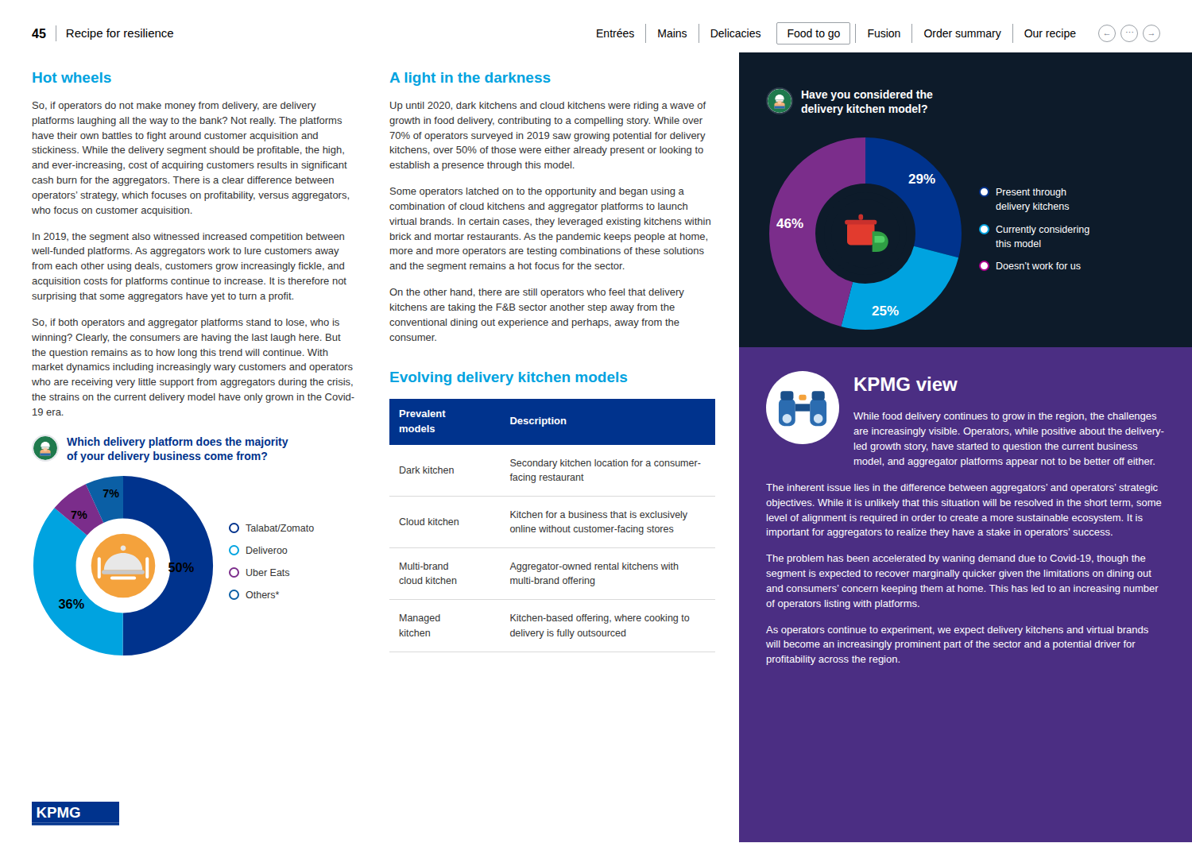45 Recipe for resilience
Entrées Mains Delicacies Food to go Fusion Order summary Our recipe ← ⋯ →
Hot wheels
So, if operators do not make money from delivery, are delivery platforms laughing all the way to the bank? Not really. The platforms have their own battles to fight around customer acquisition and stickiness. While the delivery segment should be profitable, the high, and ever-increasing, cost of acquiring customers results in significant cash burn for the aggregators. There is a clear difference between operators’ strategy, which focuses on profitability, versus aggregators, who focus on customer acquisition.
In 2019, the segment also witnessed increased competition between well-funded platforms. As aggregators work to lure customers away from each other using deals, customers grow increasingly fickle, and acquisition costs for platforms continue to increase. It is therefore not surprising that some aggregators have yet to turn a profit.
So, if both operators and aggregator platforms stand to lose, who is winning? Clearly, the consumers are having the last laugh here. But the question remains as to how long this trend will continue. With market dynamics including increasingly wary customers and operators who are receiving very little support from aggregators during the crisis, the strains on the current delivery model have only grown in the Covid-19 era.
Which delivery platform does the majority
of your delivery business come from?
50% 36% 7% 7%
Talabat/Zomato
Deliveroo
Uber Eats
Others*
A light in the darkness
Up until 2020, dark kitchens and cloud kitchens were riding a wave of growth in food delivery, contributing to a compelling story. While over 70% of operators surveyed in 2019 saw growing potential for delivery kitchens, over 50% of those were either already present or looking to establish a presence through this model.
Some operators latched on to the opportunity and began using a combination of cloud kitchens and aggregator platforms to launch virtual brands. In certain cases, they leveraged existing kitchens within brick and mortar restaurants. As the pandemic keeps people at home, more and more operators are testing combinations of these solutions and the segment remains a hot focus for the sector.
On the other hand, there are still operators who feel that delivery kitchens are taking the F&B sector another step away from the conventional dining out experience and perhaps, away from the consumer.
Evolving delivery kitchen models
| Prevalent models | Description |
| --- | --- |
| Dark kitchen | Secondary kitchen location for a consumer-facing restaurant |
| Cloud kitchen | Kitchen for a business that is exclusively online without customer-facing stores |
| Multi-brand cloud kitchen | Aggregator-owned rental kitchens with multi-brand offering |
| Managed kitchen | Kitchen-based offering, where cooking to delivery is fully outsourced |
Have you considered the
delivery kitchen model?
29% 25% 46%
Present through
delivery kitchens
Currently considering
this model
Doesn’t work for us
KPMG view
While food delivery continues to grow in the region, the challenges are increasingly visible. Operators, while positive about the delivery-led growth story, have started to question the current business model, and aggregator platforms appear not to be better off either.
The inherent issue lies in the difference between aggregators’ and operators’ strategic objectives. While it is unlikely that this situation will be resolved in the short term, some level of alignment is required in order to create a more sustainable ecosystem. It is important for aggregators to realize they have a stake in operators’ success.
The problem has been accelerated by waning demand due to Covid-19, though the segment is expected to recover marginally quicker given the limitations on dining out and consumers’ concern keeping them at home. This has led to an increasing number of operators listing with platforms.
As operators continue to experiment, we expect delivery kitchens and virtual brands will become an increasingly prominent part of the sector and a potential driver for profitability across the region.
KPMG